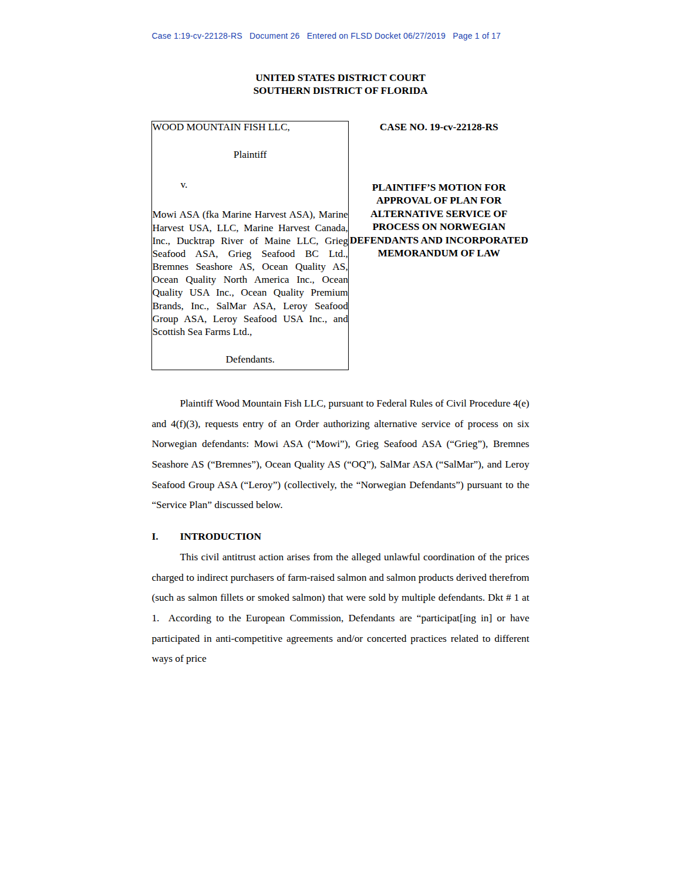Case 1:19-cv-22128-RS Document 26 Entered on FLSD Docket 06/27/2019 Page 1 of 17
UNITED STATES DISTRICT COURT
SOUTHERN DISTRICT OF FLORIDA
| WOOD MOUNTAIN FISH LLC, Plaintiff v. Mowi ASA (fka Marine Harvest ASA), Marine Harvest USA, LLC, Marine Harvest Canada, Inc., Ducktrap River of Maine LLC, Grieg Seafood ASA, Grieg Seafood BC Ltd., Bremnes Seashore AS, Ocean Quality AS, Ocean Quality North America Inc., Ocean Quality USA Inc., Ocean Quality Premium Brands, Inc., SalMar ASA, Leroy Seafood Group ASA, Leroy Seafood USA Inc., and Scottish Sea Farms Ltd., Defendants. | CASE NO. 19-cv-22128-RS PLAINTIFF’S MOTION FOR APPROVAL OF PLAN FOR ALTERNATIVE SERVICE OF PROCESS ON NORWEGIAN DEFENDANTS AND INCORPORATED MEMORANDUM OF LAW |
Plaintiff Wood Mountain Fish LLC, pursuant to Federal Rules of Civil Procedure 4(e) and 4(f)(3), requests entry of an Order authorizing alternative service of process on six Norwegian defendants: Mowi ASA (“Mowi”), Grieg Seafood ASA (“Grieg”), Bremnes Seashore AS (“Bremnes”), Ocean Quality AS (“OQ”), SalMar ASA (“SalMar”), and Leroy Seafood Group ASA (“Leroy”) (collectively, the “Norwegian Defendants”) pursuant to the “Service Plan” discussed below.
I. INTRODUCTION
This civil antitrust action arises from the alleged unlawful coordination of the prices charged to indirect purchasers of farm-raised salmon and salmon products derived therefrom (such as salmon fillets or smoked salmon) that were sold by multiple defendants. Dkt # 1 at 1. According to the European Commission, Defendants are “participat[ing in] or have participated in anti-competitive agreements and/or concerted practices related to different ways of price